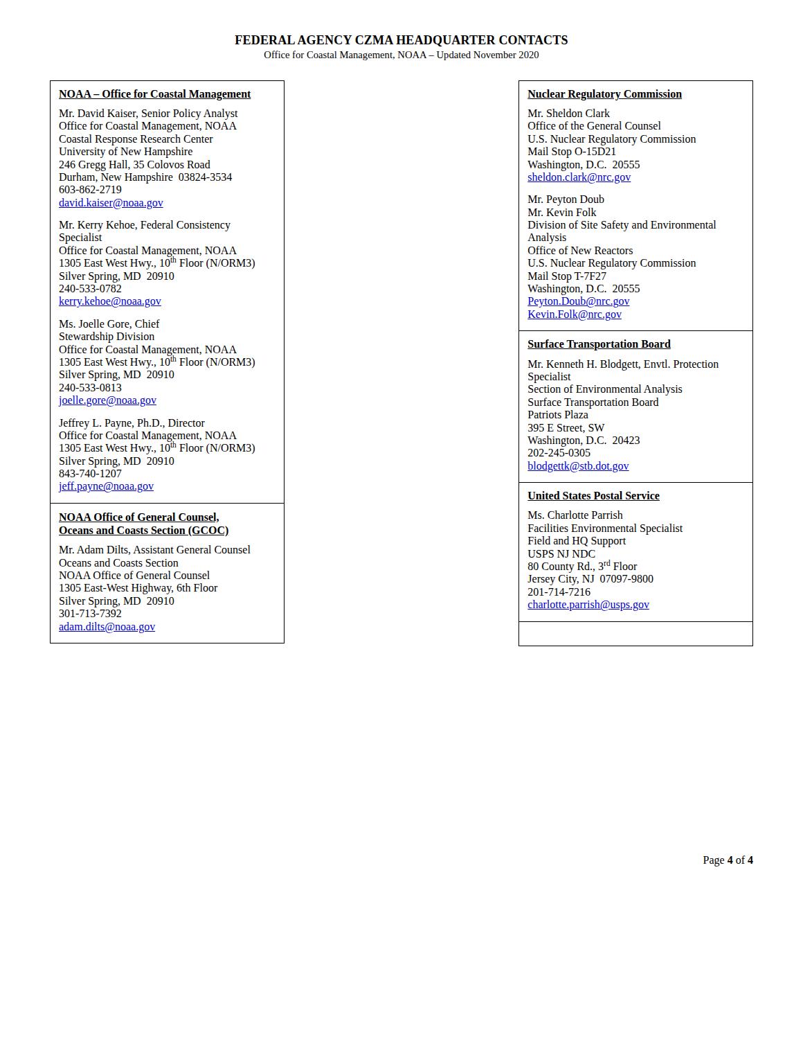FEDERAL AGENCY CZMA HEADQUARTER CONTACTS
Office for Coastal Management, NOAA – Updated November 2020
| NOAA – Office for Coastal Management Mr. David Kaiser, Senior Policy Analyst Office for Coastal Management, NOAA Coastal Response Research Center University of New Hampshire 246 Gregg Hall, 35 Colovos Road Durham, New Hampshire 03824-3534 603-862-2719 david.kaiser@noaa.gov Mr. Kerry Kehoe, Federal Consistency Specialist Office for Coastal Management, NOAA 1305 East West Hwy., 10 th Floor (N/ORM3) Silver Spring, MD 20910 240-533-0782 kerry.kehoe@noaa.gov Ms. Joelle Gore, Chief Stewardship Division Office for Coastal Management, NOAA 1305 East West Hwy., 10 th Floor (N/ORM3) Silver Spring, MD 20910 240-533-0813 joelle.gore@noaa.gov Jeffrey L. Payne, Ph.D., Director Office for Coastal Management, NOAA 1305 East West Hwy., 10 th Floor (N/ORM3) Silver Spring, MD 20910 843-740-1207 jeff.payne@noaa.gov NOAA Office of General Counsel, Oceans and Coasts Section (GCOC) Mr. Adam Dilts, Assistant General Counsel Oceans and Coasts Section NOAA Office of General Counsel 1305 East-West Highway, 6th Floor Silver Spring, MD 20910 301-713-7392 adam.dilts@noaa.gov | | Nuclear Regulatory Commission Mr. Sheldon Clark Office of the General Counsel U.S. Nuclear Regulatory Commission Mail Stop O-15D21 Washington, D.C. 20555 sheldon.clark@nrc.gov Mr. Peyton Doub Mr. Kevin Folk Division of Site Safety and Environmental Analysis Office of New Reactors U.S. Nuclear Regulatory Commission Mail Stop T-7F27 Washington, D.C. 20555 Peyton.Doub@nrc.gov Kevin.Folk@nrc.gov Surface Transportation Board Mr. Kenneth H. Blodgett, Envtl. Protection Specialist Section of Environmental Analysis Surface Transportation Board Patriots Plaza 395 E Street, SW Washington, D.C. 20423 202-245-0305 blodgettk@stb.dot.gov United States Postal Service Ms. Charlotte Parrish Facilities Environmental Specialist Field and HQ Support USPS NJ NDC 80 County Rd., 3 rd Floor Jersey City, NJ 07097-9800 201-714-7216 charlotte.parrish@usps.gov |
Page 4 of 4